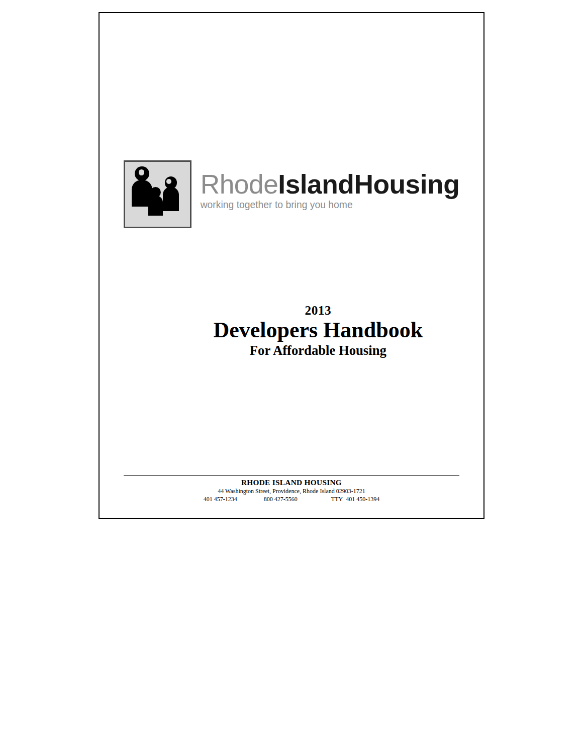Rhode Island Housing
working together to bring you home
2013
Developers Handbook
For Affordable Housing
RHODE ISLAND HOUSING
44 Washington Street, Providence, Rhode Island 02903-1721
401 457-1234 800 427-5560 TTY 401 450-1394